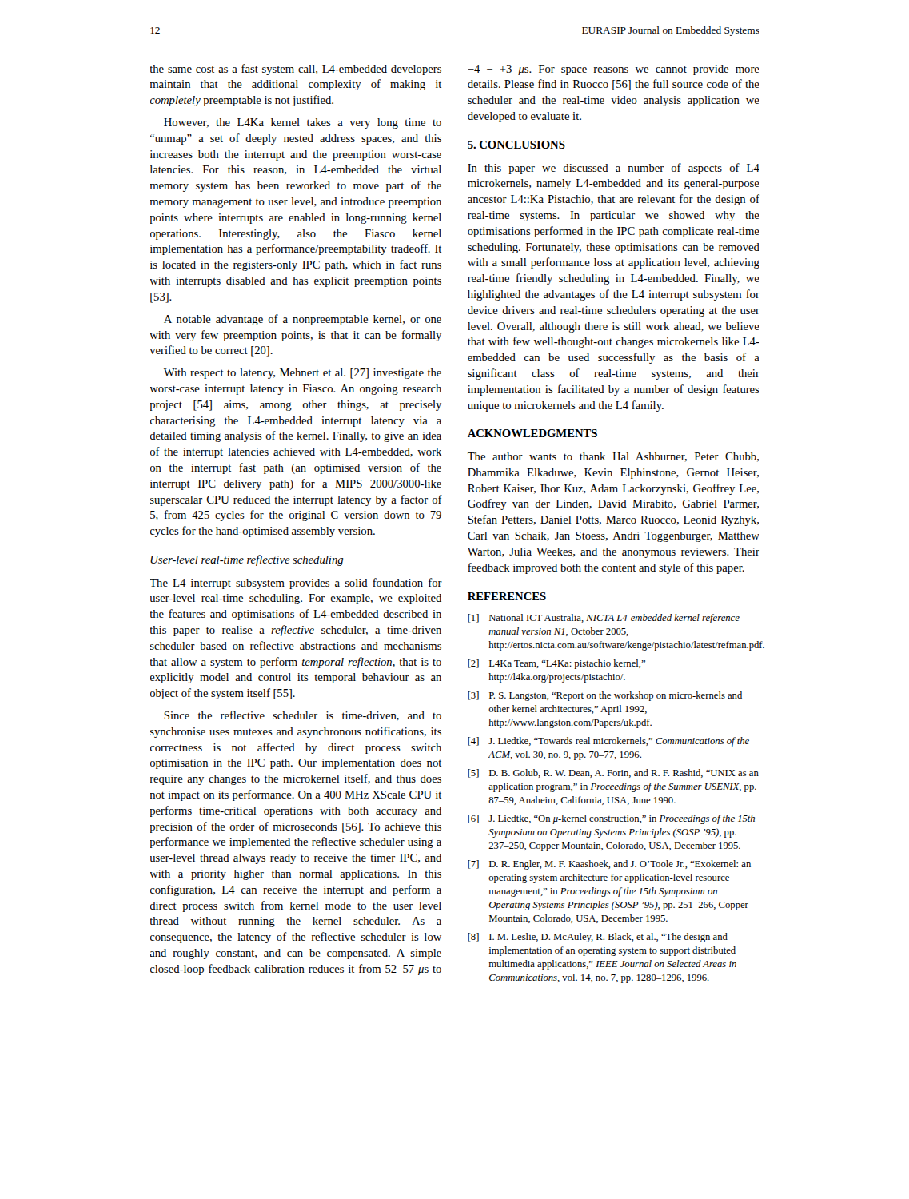12 EURASIP Journal on Embedded Systems
the same cost as a fast system call, L4-embedded developers maintain that the additional complexity of making it completely preemptable is not justified.
However, the L4Ka kernel takes a very long time to “unmap” a set of deeply nested address spaces, and this increases both the interrupt and the preemption worst-case latencies. For this reason, in L4-embedded the virtual memory system has been reworked to move part of the memory management to user level, and introduce preemption points where interrupts are enabled in long-running kernel operations. Interestingly, also the Fiasco kernel implementation has a performance/preemptability tradeoff. It is located in the registers-only IPC path, which in fact runs with interrupts disabled and has explicit preemption points [53].
A notable advantage of a nonpreemptable kernel, or one with very few preemption points, is that it can be formally verified to be correct [20].
With respect to latency, Mehnert et al. [27] investigate the worst-case interrupt latency in Fiasco. An ongoing research project [54] aims, among other things, at precisely characterising the L4-embedded interrupt latency via a detailed timing analysis of the kernel. Finally, to give an idea of the interrupt latencies achieved with L4-embedded, work on the interrupt fast path (an optimised version of the interrupt IPC delivery path) for a MIPS 2000/3000-like superscalar CPU reduced the interrupt latency by a factor of 5, from 425 cycles for the original C version down to 79 cycles for the hand-optimised assembly version.
User-level real-time reflective scheduling
The L4 interrupt subsystem provides a solid foundation for user-level real-time scheduling. For example, we exploited the features and optimisations of L4-embedded described in this paper to realise a reflective scheduler, a time-driven scheduler based on reflective abstractions and mechanisms that allow a system to perform temporal reflection, that is to explicitly model and control its temporal behaviour as an object of the system itself [55].
Since the reflective scheduler is time-driven, and to synchronise uses mutexes and asynchronous notifications, its correctness is not affected by direct process switch optimisation in the IPC path. Our implementation does not require any changes to the microkernel itself, and thus does not impact on its performance. On a 400 MHz XScale CPU it performs time-critical operations with both accuracy and precision of the order of microseconds [56]. To achieve this performance we implemented the reflective scheduler using a user-level thread always ready to receive the timer IPC, and with a priority higher than normal applications. In this configuration, L4 can receive the interrupt and perform a direct process switch from kernel mode to the user level thread without running the kernel scheduler. As a consequence, the latency of the reflective scheduler is low and roughly constant, and can be compensated. A simple closed-loop feedback calibration reduces it from 52–57 μs to −4 − +3 μs. For space reasons we cannot provide more details. Please find in Ruocco [56] the full source code of the scheduler and the real-time video analysis application we developed to evaluate it.
5. Conclusions
In this paper we discussed a number of aspects of L4 microkernels, namely L4-embedded and its general-purpose ancestor L4::Ka Pistachio, that are relevant for the design of real-time systems. In particular we showed why the optimisations performed in the IPC path complicate real-time scheduling. Fortunately, these optimisations can be removed with a small performance loss at application level, achieving real-time friendly scheduling in L4-embedded. Finally, we highlighted the advantages of the L4 interrupt subsystem for device drivers and real-time schedulers operating at the user level. Overall, although there is still work ahead, we believe that with few well-thought-out changes microkernels like L4-embedded can be used successfully as the basis of a significant class of real-time systems, and their implementation is facilitated by a number of design features unique to microkernels and the L4 family.
Acknowledgments
The author wants to thank Hal Ashburner, Peter Chubb, Dhammika Elkaduwe, Kevin Elphinstone, Gernot Heiser, Robert Kaiser, Ihor Kuz, Adam Lackorzynski, Geoffrey Lee, Godfrey van der Linden, David Mirabito, Gabriel Parmer, Stefan Petters, Daniel Potts, Marco Ruocco, Leonid Ryzhyk, Carl van Schaik, Jan Stoess, Andri Toggenburger, Matthew Warton, Julia Weekes, and the anonymous reviewers. Their feedback improved both the content and style of this paper.
References
National ICT Australia, NICTA L4-embedded kernel reference manual version N1, October 2005, http://ertos.nicta.com.au/software/kenge/pistachio/latest/refman.pdf.
L4Ka Team, “L4Ka: pistachio kernel,” http://l4ka.org/projects/pistachio/.
P. S. Langston, “Report on the workshop on micro-kernels and other kernel architectures,” April 1992, http://www.langston.com/Papers/uk.pdf.
J. Liedtke, “Towards real microkernels,” Communications of the ACM, vol. 30, no. 9, pp. 70–77, 1996.
D. B. Golub, R. W. Dean, A. Forin, and R. F. Rashid, “UNIX as an application program,” in Proceedings of the Summer USENIX, pp. 87–59, Anaheim, California, USA, June 1990.
J. Liedtke, “On μ-kernel construction,” in Proceedings of the 15th Symposium on Operating Systems Principles (SOSP ’95), pp. 237–250, Copper Mountain, Colorado, USA, December 1995.
D. R. Engler, M. F. Kaashoek, and J. O’Toole Jr., “Exokernel: an operating system architecture for application-level resource management,” in Proceedings of the 15th Symposium on Operating Systems Principles (SOSP ’95), pp. 251–266, Copper Mountain, Colorado, USA, December 1995.
I. M. Leslie, D. McAuley, R. Black, et al., “The design and implementation of an operating system to support distributed multimedia applications,” IEEE Journal on Selected Areas in Communications, vol. 14, no. 7, pp. 1280–1296, 1996.